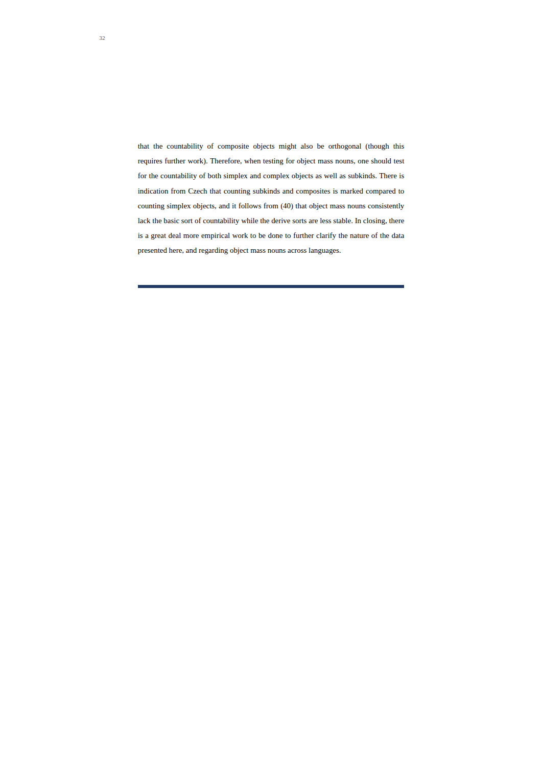32
that the countability of composite objects might also be orthogonal (though this requires further work). Therefore, when testing for object mass nouns, one should test for the countability of both simplex and complex objects as well as subkinds. There is indication from Czech that counting subkinds and composites is marked compared to counting simplex objects, and it follows from (40) that object mass nouns consistently lack the basic sort of countability while the derive sorts are less stable. In closing, there is a great deal more empirical work to be done to further clarify the nature of the data presented here, and regarding object mass nouns across languages.